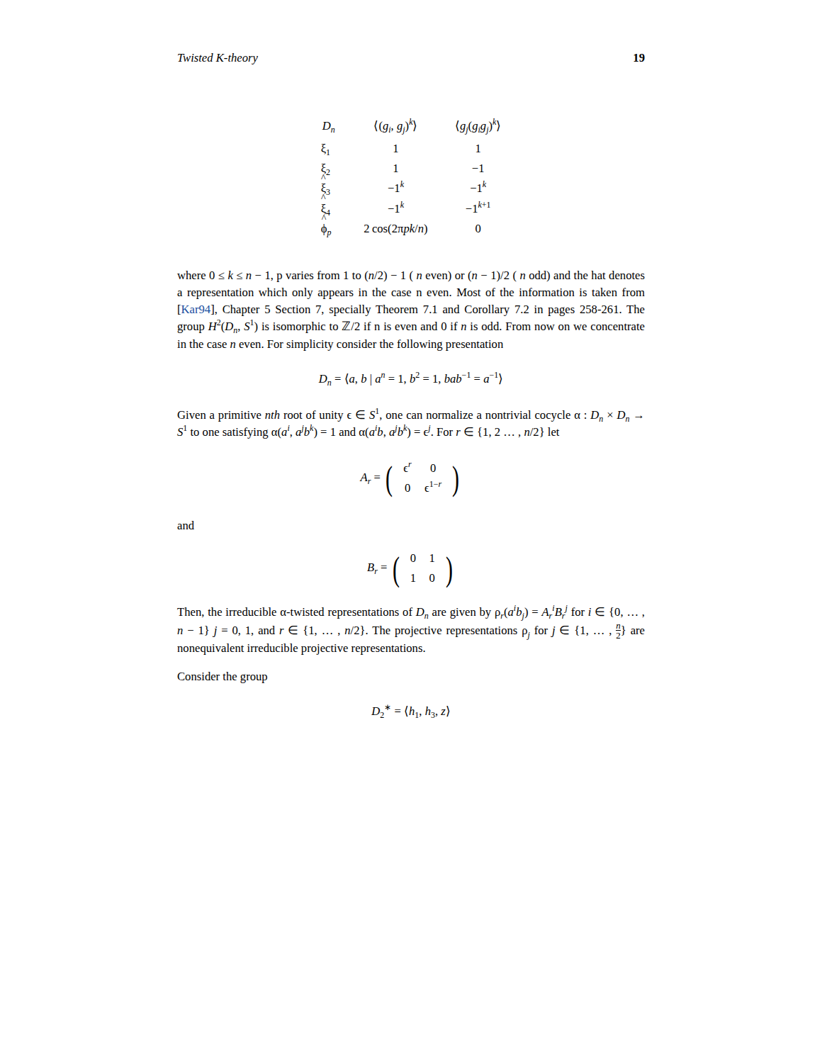Twisted K-theory 19
| D n | ⟨( g i , g j ) k ⟩ | ⟨ g j ( g i g j ) k ⟩ |
| --- | --- | --- |
| ξ 1 | 1 | 1 |
| ξ 2 | 1 | −1 |
| ^ ξ 3 | −1 k | −1 k |
| ^ ξ 4 | −1 k | −1 k +1 |
| ^ ϕ p | 2 cos(2π pk / n ) | 0 |
where 0 ≤ k ≤ n − 1, p varies from 1 to (n/2) − 1 ( n even) or (n − 1)/2 ( n odd) and the hat denotes a representation which only appears in the case n even. Most of the information is taken from [Kar94], Chapter 5 Section 7, specially Theorem 7.1 and Corollary 7.2 in pages 258-261. The group H2(Dn, S1) is isomorphic to ℤ/2 if n is even and 0 if n is odd. From now on we concentrate in the case n even. For simplicity consider the following presentation
Dn = ⟨a, b | an = 1, b2 = 1, bab−1 = a−1⟩
Given a primitive nth root of unity ϵ ∈ S1, one can normalize a nontrivial cocycle α : Dn × Dn → S1 to one satisfying α(ai, ajbk) = 1 and α(aib, ajbk) = ϵj. For r ∈ {1, 2 … , n/2} let
Ar = (
| ϵ r | 0 |
| 0 | ϵ 1− r |
)
and
Br = (
| 0 | 1 |
| 1 | 0 |
)
Then, the irreducible α-twisted representations of Dn are given by ρr(aibj) = AriBrj for i ∈ {0, … , n − 1} j = 0, 1, and r ∈ {1, … , n/2}. The projective representations ρj for j ∈ {1, … , n 2} are nonequivalent irreducible projective representations.
Consider the group
D2∗ = ⟨h1, h3, z⟩